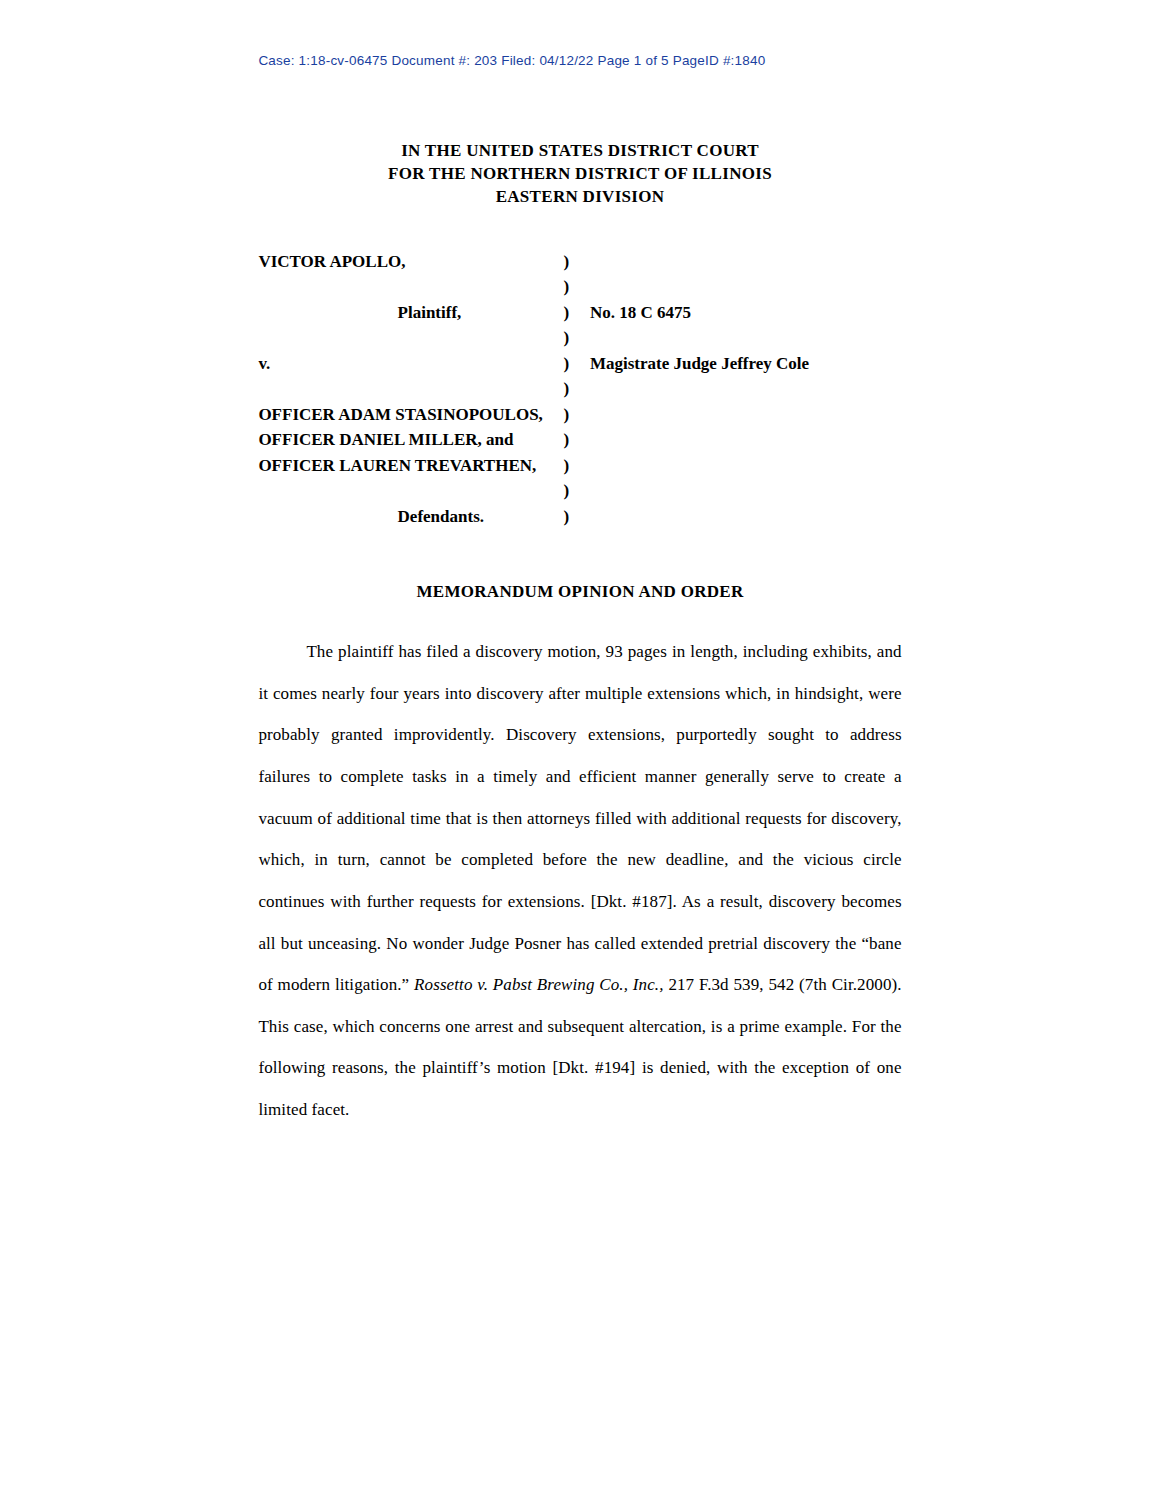Case: 1:18-cv-06475 Document #: 203 Filed: 04/12/22 Page 1 of 5 PageID #:1840
IN THE UNITED STATES DISTRICT COURT
FOR THE NORTHERN DISTRICT OF ILLINOIS
EASTERN DIVISION
| VICTOR APOLLO, | ) | |
| | ) | |
| Plaintiff, | ) | No. 18 C 6475 |
| | ) | |
| v. | ) | Magistrate Judge Jeffrey Cole |
| | ) | |
| OFFICER ADAM STASINOPOULOS, | ) | |
| OFFICER DANIEL MILLER, and | ) | |
| OFFICER LAUREN TREVARTHEN, | ) | |
| | ) | |
| Defendants. | ) | |
MEMORANDUM OPINION AND ORDER
The plaintiff has filed a discovery motion, 93 pages in length, including exhibits, and it comes nearly four years into discovery after multiple extensions which, in hindsight, were probably granted improvidently. Discovery extensions, purportedly sought to address failures to complete tasks in a timely and efficient manner generally serve to create a vacuum of additional time that is then attorneys filled with additional requests for discovery, which, in turn, cannot be completed before the new deadline, and the vicious circle continues with further requests for extensions. [Dkt. #187]. As a result, discovery becomes all but unceasing. No wonder Judge Posner has called extended pretrial discovery the “bane of modern litigation.” Rossetto v. Pabst Brewing Co., Inc., 217 F.3d 539, 542 (7th Cir.2000). This case, which concerns one arrest and subsequent altercation, is a prime example. For the following reasons, the plaintiff’s motion [Dkt. #194] is denied, with the exception of one limited facet.